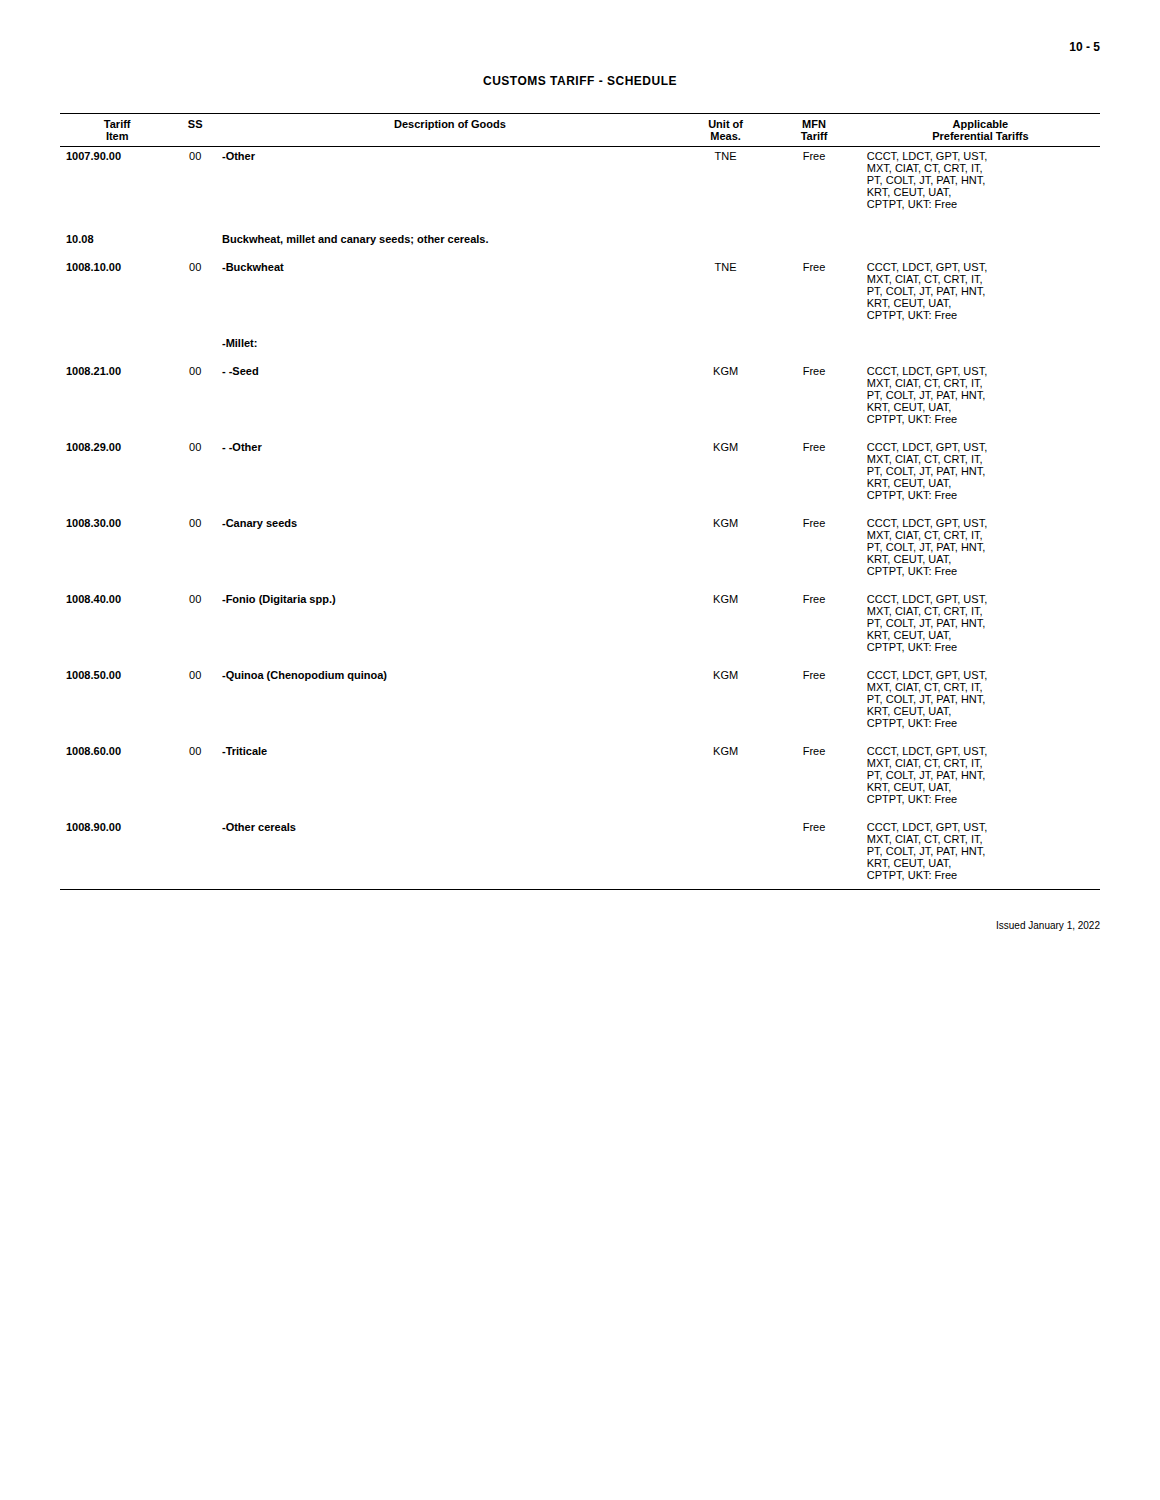10 - 5
CUSTOMS TARIFF - SCHEDULE
| Tariff Item | SS | Description of Goods | Unit of Meas. | MFN Tariff | Applicable Preferential Tariffs |
| --- | --- | --- | --- | --- | --- |
| 1007.90.00 | 00 | -Other | TNE | Free | CCCT, LDCT, GPT, UST, MXT, CIAT, CT, CRT, IT, PT, COLT, JT, PAT, HNT, KRT, CEUT, UAT, CPTPT, UKT: Free |
| 10.08 | | Buckwheat, millet and canary seeds; other cereals. | | | |
| 1008.10.00 | 00 | -Buckwheat | TNE | Free | CCCT, LDCT, GPT, UST, MXT, CIAT, CT, CRT, IT, PT, COLT, JT, PAT, HNT, KRT, CEUT, UAT, CPTPT, UKT: Free |
| | | -Millet: | | | |
| 1008.21.00 | 00 | - -Seed | KGM | Free | CCCT, LDCT, GPT, UST, MXT, CIAT, CT, CRT, IT, PT, COLT, JT, PAT, HNT, KRT, CEUT, UAT, CPTPT, UKT: Free |
| 1008.29.00 | 00 | - -Other | KGM | Free | CCCT, LDCT, GPT, UST, MXT, CIAT, CT, CRT, IT, PT, COLT, JT, PAT, HNT, KRT, CEUT, UAT, CPTPT, UKT: Free |
| 1008.30.00 | 00 | -Canary seeds | KGM | Free | CCCT, LDCT, GPT, UST, MXT, CIAT, CT, CRT, IT, PT, COLT, JT, PAT, HNT, KRT, CEUT, UAT, CPTPT, UKT: Free |
| 1008.40.00 | 00 | -Fonio (Digitaria spp.) | KGM | Free | CCCT, LDCT, GPT, UST, MXT, CIAT, CT, CRT, IT, PT, COLT, JT, PAT, HNT, KRT, CEUT, UAT, CPTPT, UKT: Free |
| 1008.50.00 | 00 | -Quinoa (Chenopodium quinoa) | KGM | Free | CCCT, LDCT, GPT, UST, MXT, CIAT, CT, CRT, IT, PT, COLT, JT, PAT, HNT, KRT, CEUT, UAT, CPTPT, UKT: Free |
| 1008.60.00 | 00 | -Triticale | KGM | Free | CCCT, LDCT, GPT, UST, MXT, CIAT, CT, CRT, IT, PT, COLT, JT, PAT, HNT, KRT, CEUT, UAT, CPTPT, UKT: Free |
| 1008.90.00 | | -Other cereals | | Free | CCCT, LDCT, GPT, UST, MXT, CIAT, CT, CRT, IT, PT, COLT, JT, PAT, HNT, KRT, CEUT, UAT, CPTPT, UKT: Free |
Issued January 1, 2022